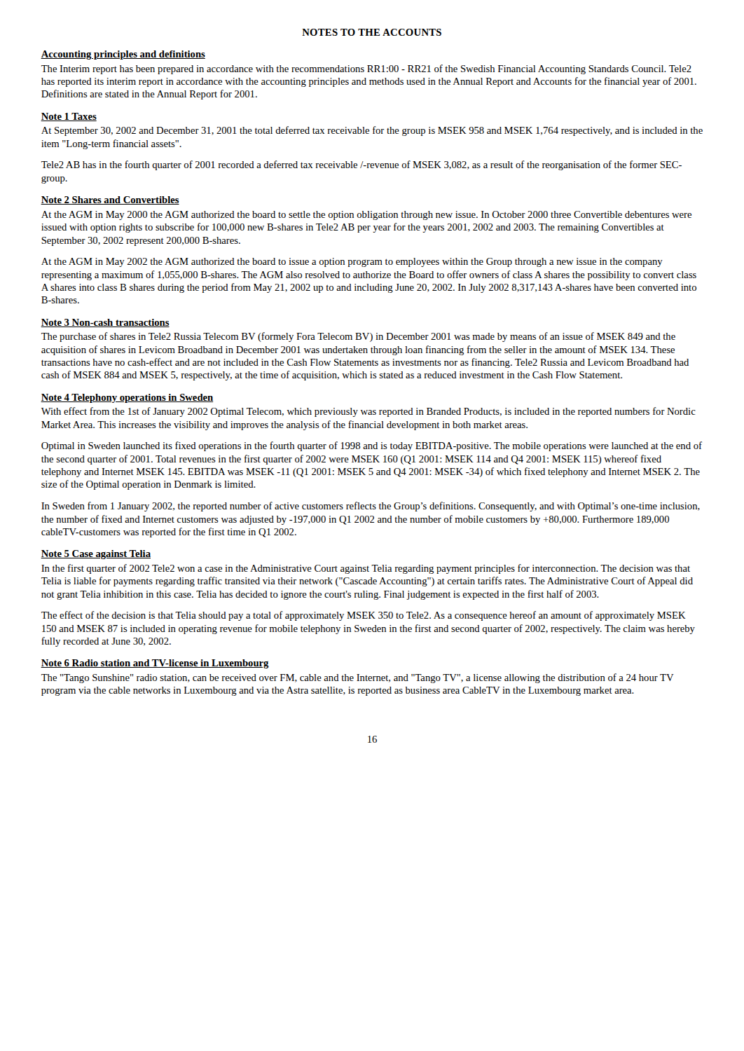NOTES TO THE ACCOUNTS
Accounting principles and definitions
The Interim report has been prepared in accordance with the recommendations RR1:00 - RR21 of the Swedish Financial Accounting Standards Council. Tele2 has reported its interim report in accordance with the accounting principles and methods used in the Annual Report and Accounts for the financial year of 2001. Definitions are stated in the Annual Report for 2001.
Note 1 Taxes
At September 30, 2002 and December 31, 2001 the total deferred tax receivable for the group is MSEK 958 and MSEK 1,764 respectively, and is included in the item "Long-term financial assets".
Tele2 AB has in the fourth quarter of 2001 recorded a deferred tax receivable /-revenue of MSEK 3,082, as a result of the reorganisation of the former SEC-group.
Note 2 Shares and Convertibles
At the AGM in May 2000 the AGM authorized the board to settle the option obligation through new issue. In October 2000 three Convertible debentures were issued with option rights to subscribe for 100,000 new B-shares in Tele2 AB per year for the years 2001, 2002 and 2003. The remaining Convertibles at September 30, 2002 represent 200,000 B-shares.
At the AGM in May 2002 the AGM authorized the board to issue a option program to employees within the Group through a new issue in the company representing a maximum of 1,055,000 B-shares. The AGM also resolved to authorize the Board to offer owners of class A shares the possibility to convert class A shares into class B shares during the period from May 21, 2002 up to and including June 20, 2002. In July 2002 8,317,143 A-shares have been converted into B-shares.
Note 3 Non-cash transactions
The purchase of shares in Tele2 Russia Telecom BV (formely Fora Telecom BV) in December 2001 was made by means of an issue of MSEK 849 and the acquisition of shares in Levicom Broadband in December 2001 was undertaken through loan financing from the seller in the amount of MSEK 134. These transactions have no cash-effect and are not included in the Cash Flow Statements as investments nor as financing. Tele2 Russia and Levicom Broadband had cash of MSEK 884 and MSEK 5, respectively, at the time of acquisition, which is stated as a reduced investment in the Cash Flow Statement.
Note 4 Telephony operations in Sweden
With effect from the 1st of January 2002 Optimal Telecom, which previously was reported in Branded Products, is included in the reported numbers for Nordic Market Area. This increases the visibility and improves the analysis of the financial development in both market areas.
Optimal in Sweden launched its fixed operations in the fourth quarter of 1998 and is today EBITDA-positive. The mobile operations were launched at the end of the second quarter of 2001. Total revenues in the first quarter of 2002 were MSEK 160 (Q1 2001: MSEK 114 and Q4 2001: MSEK 115) whereof fixed telephony and Internet MSEK 145. EBITDA was MSEK -11 (Q1 2001: MSEK 5 and Q4 2001: MSEK -34) of which fixed telephony and Internet MSEK 2. The size of the Optimal operation in Denmark is limited.
In Sweden from 1 January 2002, the reported number of active customers reflects the Group’s definitions. Consequently, and with Optimal’s one-time inclusion, the number of fixed and Internet customers was adjusted by -197,000 in Q1 2002 and the number of mobile customers by +80,000. Furthermore 189,000 cableTV-customers was reported for the first time in Q1 2002.
Note 5 Case against Telia
In the first quarter of 2002 Tele2 won a case in the Administrative Court against Telia regarding payment principles for interconnection. The decision was that Telia is liable for payments regarding traffic transited via their network ("Cascade Accounting") at certain tariffs rates. The Administrative Court of Appeal did not grant Telia inhibition in this case. Telia has decided to ignore the court's ruling. Final judgement is expected in the first half of 2003.
The effect of the decision is that Telia should pay a total of approximately MSEK 350 to Tele2. As a consequence hereof an amount of approximately MSEK 150 and MSEK 87 is included in operating revenue for mobile telephony in Sweden in the first and second quarter of 2002, respectively. The claim was hereby fully recorded at June 30, 2002.
Note 6 Radio station and TV-license in Luxembourg
The "Tango Sunshine" radio station, can be received over FM, cable and the Internet, and "Tango TV", a license allowing the distribution of a 24 hour TV program via the cable networks in Luxembourg and via the Astra satellite, is reported as business area CableTV in the Luxembourg market area.
16